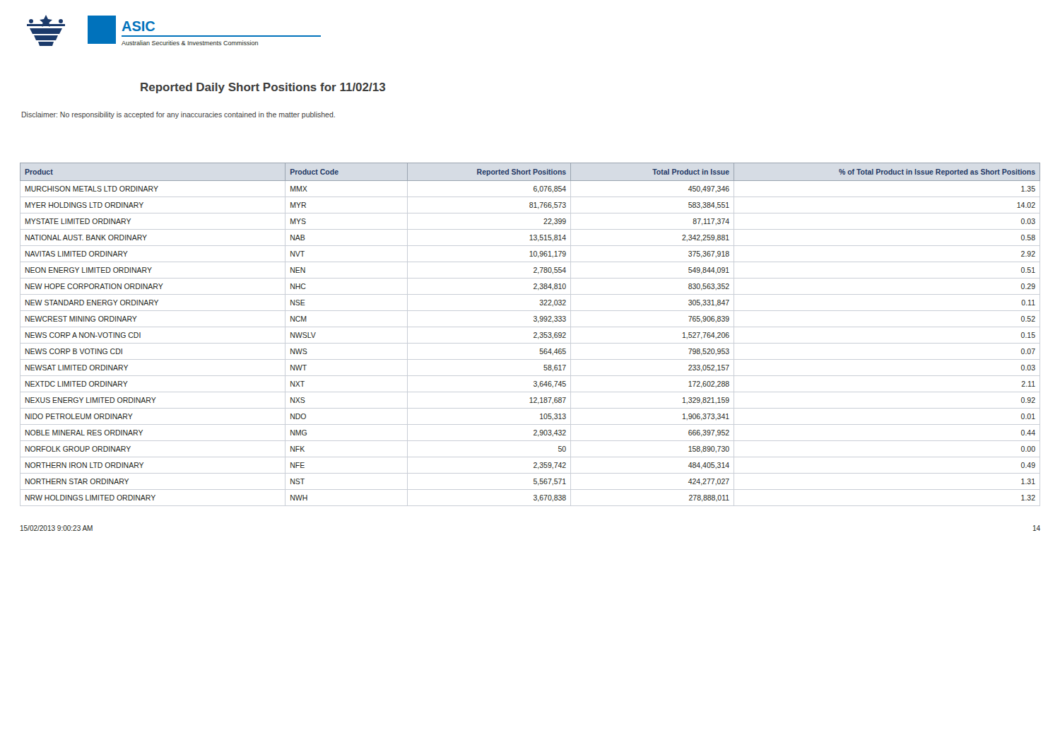ASIC Australian Securities & Investments Commission
Reported Daily Short Positions for 11/02/13
Disclaimer: No responsibility is accepted for any inaccuracies contained in the matter published.
| Product | Product Code | Reported Short Positions | Total Product in Issue | % of Total Product in Issue Reported as Short Positions |
| --- | --- | --- | --- | --- |
| MURCHISON METALS LTD ORDINARY | MMX | 6,076,854 | 450,497,346 | 1.35 |
| MYER HOLDINGS LTD ORDINARY | MYR | 81,766,573 | 583,384,551 | 14.02 |
| MYSTATE LIMITED ORDINARY | MYS | 22,399 | 87,117,374 | 0.03 |
| NATIONAL AUST. BANK ORDINARY | NAB | 13,515,814 | 2,342,259,881 | 0.58 |
| NAVITAS LIMITED ORDINARY | NVT | 10,961,179 | 375,367,918 | 2.92 |
| NEON ENERGY LIMITED ORDINARY | NEN | 2,780,554 | 549,844,091 | 0.51 |
| NEW HOPE CORPORATION ORDINARY | NHC | 2,384,810 | 830,563,352 | 0.29 |
| NEW STANDARD ENERGY ORDINARY | NSE | 322,032 | 305,331,847 | 0.11 |
| NEWCREST MINING ORDINARY | NCM | 3,992,333 | 765,906,839 | 0.52 |
| NEWS CORP A NON-VOTING CDI | NWSLV | 2,353,692 | 1,527,764,206 | 0.15 |
| NEWS CORP B VOTING CDI | NWS | 564,465 | 798,520,953 | 0.07 |
| NEWSAT LIMITED ORDINARY | NWT | 58,617 | 233,052,157 | 0.03 |
| NEXTDC LIMITED ORDINARY | NXT | 3,646,745 | 172,602,288 | 2.11 |
| NEXUS ENERGY LIMITED ORDINARY | NXS | 12,187,687 | 1,329,821,159 | 0.92 |
| NIDO PETROLEUM ORDINARY | NDO | 105,313 | 1,906,373,341 | 0.01 |
| NOBLE MINERAL RES ORDINARY | NMG | 2,903,432 | 666,397,952 | 0.44 |
| NORFOLK GROUP ORDINARY | NFK | 50 | 158,890,730 | 0.00 |
| NORTHERN IRON LTD ORDINARY | NFE | 2,359,742 | 484,405,314 | 0.49 |
| NORTHERN STAR ORDINARY | NST | 5,567,571 | 424,277,027 | 1.31 |
| NRW HOLDINGS LIMITED ORDINARY | NWH | 3,670,838 | 278,888,011 | 1.32 |
15/02/2013 9:00:23 AM 14